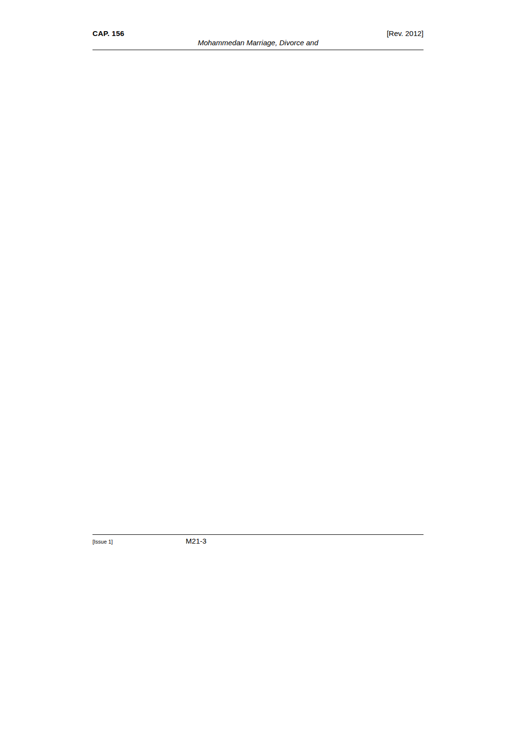CAP. 156 [Rev. 2012]
Mohammedan Marriage, Divorce and
[Issue 1] M21-3